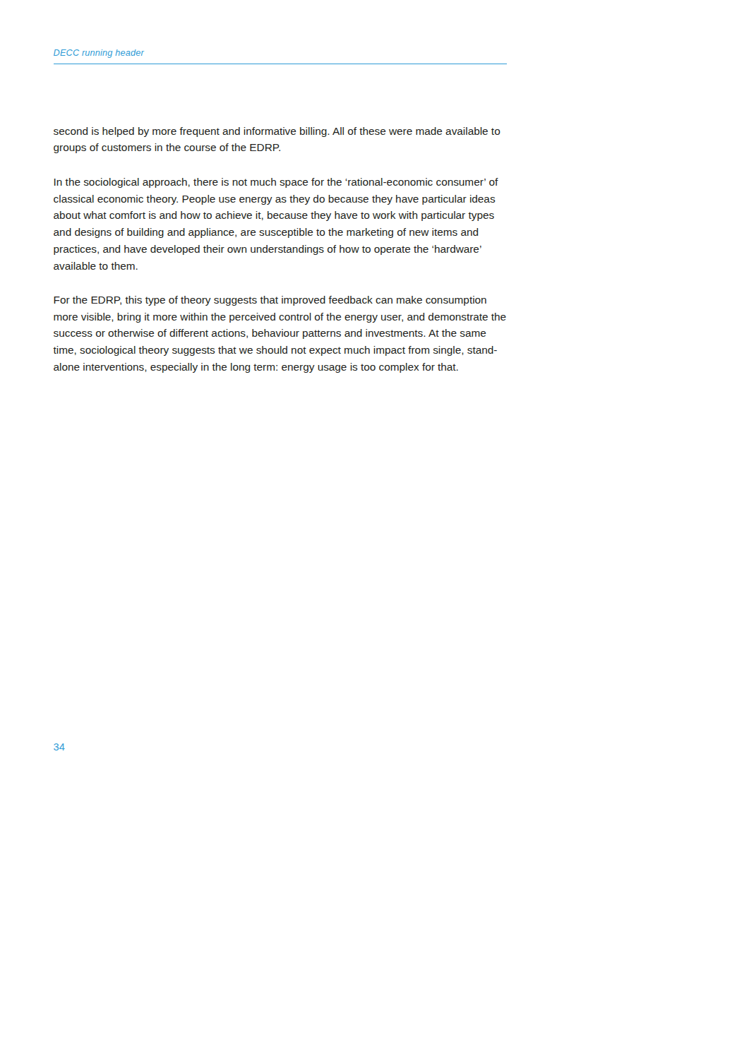DECC running header
second is helped by more frequent and informative billing. All of these were made available to groups of customers in the course of the EDRP.
In the sociological approach, there is not much space for the ‘rational-economic consumer’ of classical economic theory. People use energy as they do because they have particular ideas about what comfort is and how to achieve it, because they have to work with particular types and designs of building and appliance, are susceptible to the marketing of new items and practices, and have developed their own understandings of how to operate the ‘hardware’ available to them.
For the EDRP, this type of theory suggests that improved feedback can make consumption more visible, bring it more within the perceived control of the energy user, and demonstrate the success or otherwise of different actions, behaviour patterns and investments. At the same time, sociological theory suggests that we should not expect much impact from single, stand-alone interventions, especially in the long term: energy usage is too complex for that.
34